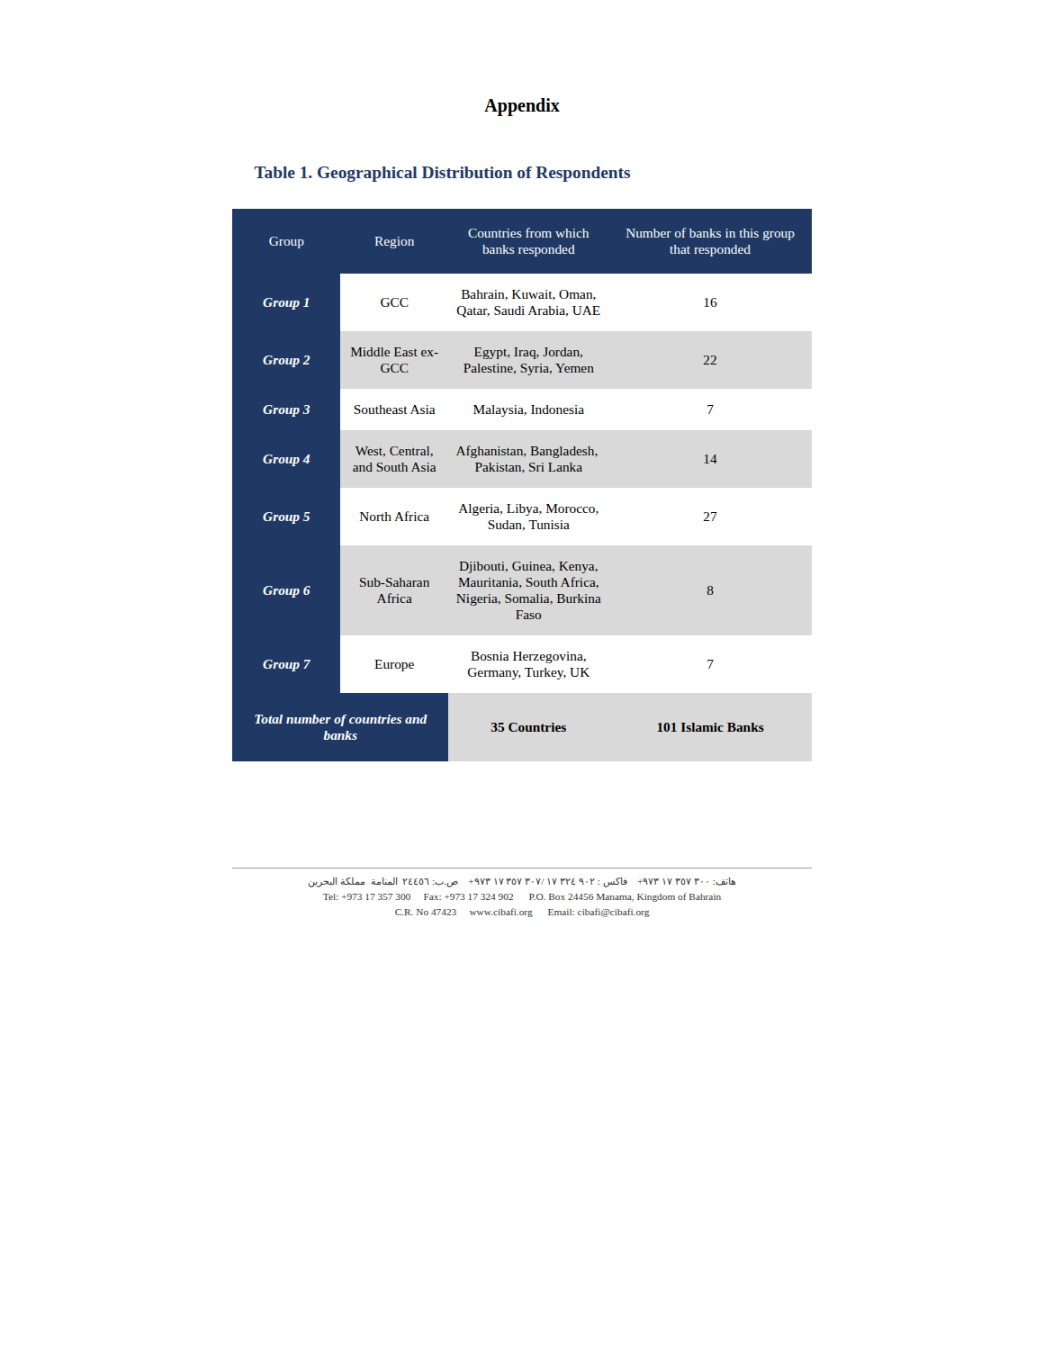Appendix
Table 1. Geographical Distribution of Respondents
| Group | Region | Countries from which banks responded | Number of banks in this group that responded |
| --- | --- | --- | --- |
| Group 1 | GCC | Bahrain, Kuwait, Oman, Qatar, Saudi Arabia, UAE | 16 |
| Group 2 | Middle East ex-GCC | Egypt, Iraq, Jordan, Palestine, Syria, Yemen | 22 |
| Group 3 | Southeast Asia | Malaysia, Indonesia | 7 |
| Group 4 | West, Central, and South Asia | Afghanistan, Bangladesh, Pakistan, Sri Lanka | 14 |
| Group 5 | North Africa | Algeria, Libya, Morocco, Sudan, Tunisia | 27 |
| Group 6 | Sub-Saharan Africa | Djibouti, Guinea, Kenya, Mauritania, South Africa, Nigeria, Somalia, Burkina Faso | 8 |
| Group 7 | Europe | Bosnia Herzegovina, Germany, Turkey, UK | 7 |
| Total number of countries and banks | 35 Countries | 101 Islamic Banks |
هاتف: ٣٠٠ ٣٥٧ ١٧ ٩٧٣+ فاكس : ٩٠٢ ٣٢٤ ١٧ /٣٠٧ ٣٥٧ ١٧ ٩٧٣+ ص.ب: ٢٤٤٥٦ المنامة مملكة البحرين
Tel: +973 17 357 300 Fax: +973 17 324 902 P.O. Box 24456 Manama, Kingdom of Bahrain
C.R. No 47423 www.cibafi.org Email: cibafi@cibafi.org